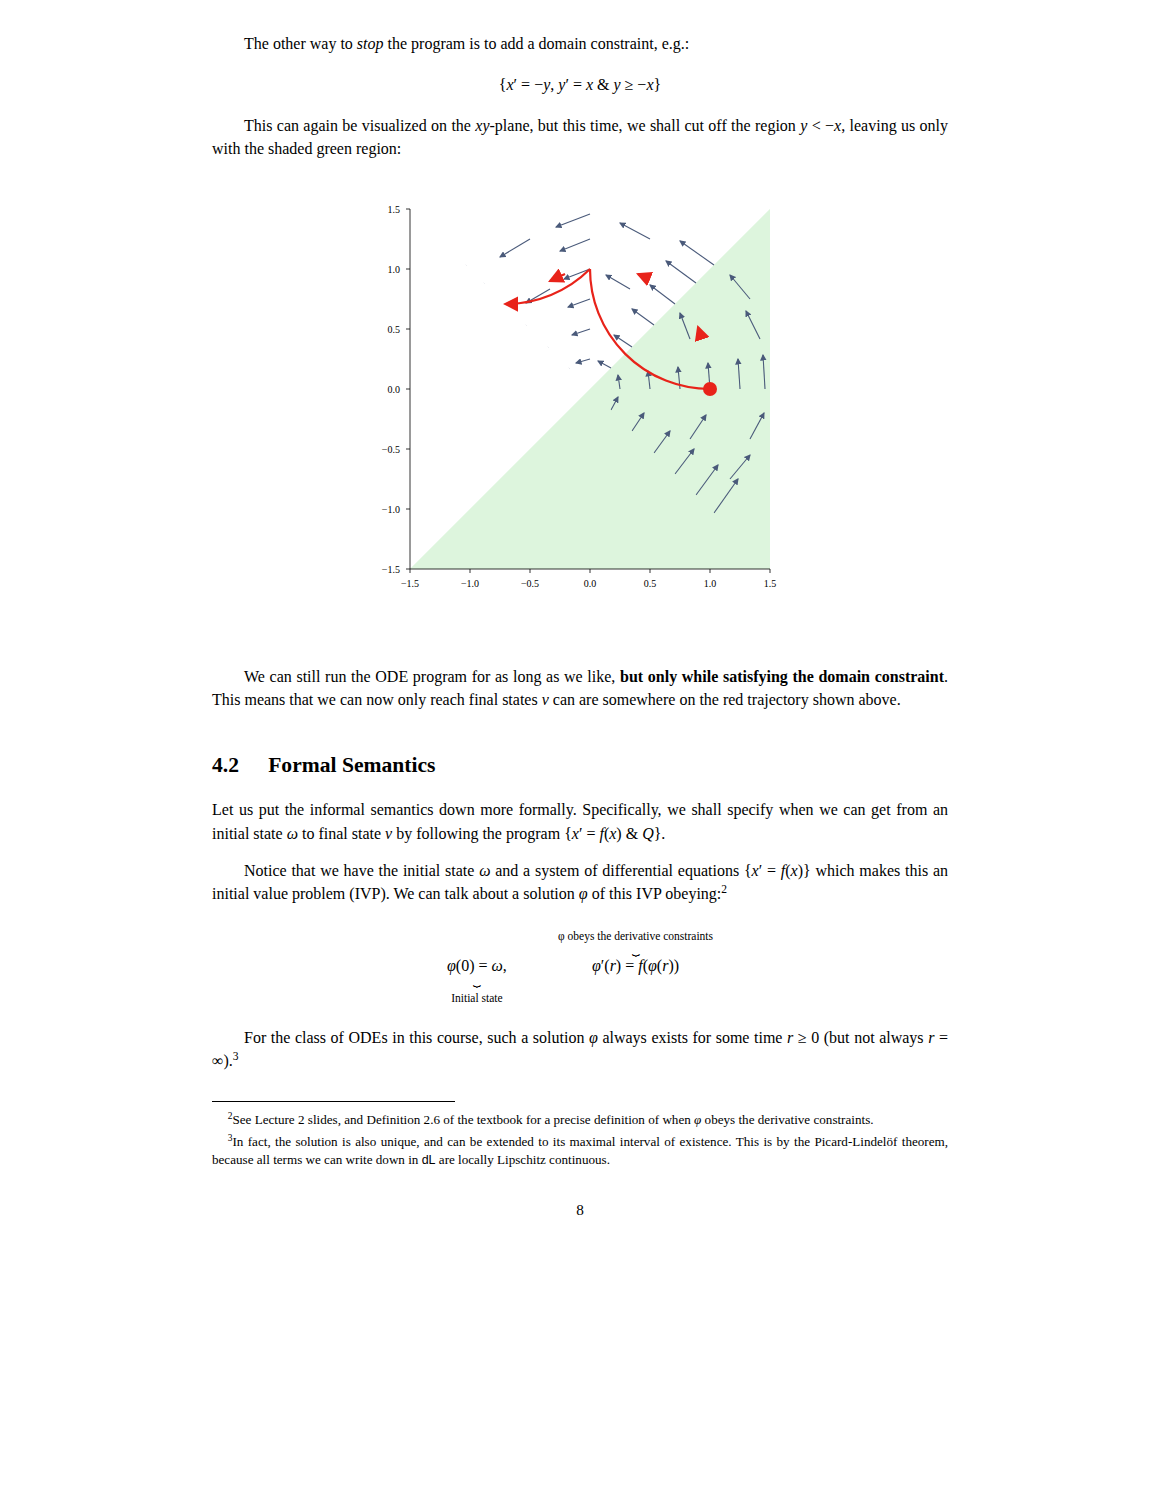The other way to stop the program is to add a domain constraint, e.g.:
{x′ = −y, y′ = x & y ≥ −x}
This can again be visualized on the xy-plane, but this time, we shall cut off the region y < −x, leaving us only with the shaded green region:
−1.5 −1.0 −0.5 0.0 0.5 1.0 1.5 1.5 1.0 0.5 0.0 −0.5 −1.0 −1.5
We can still run the ODE program for as long as we like, but only while satisfying the domain constraint. This means that we can now only reach final states ν can are somewhere on the red trajectory shown above.
4.2 Formal Semantics
Let us put the informal semantics down more formally. Specifically, we shall specify when we can get from an initial state ω to final state ν by following the program {x′ = f(x) & Q}.
Notice that we have the initial state ω and a system of differential equations {x′ = f(x)} which makes this an initial value problem (IVP). We can talk about a solution φ of this IVP obeying:2
| | φ obeys the derivative constraints |
| | ⏟ |
| φ (0) = ω , | φ ′( r ) = f ( φ ( r )) |
| ⏟ | |
| Initial state | |
For the class of ODEs in this course, such a solution φ always exists for some time r ≥ 0 (but not always r = ∞).3
2See Lecture 2 slides, and Definition 2.6 of the textbook for a precise definition of when φ obeys the derivative constraints.
3In fact, the solution is also unique, and can be extended to its maximal interval of existence. This is by the Picard-Lindelöf theorem, because all terms we can write down in dL are locally Lipschitz continuous.
8